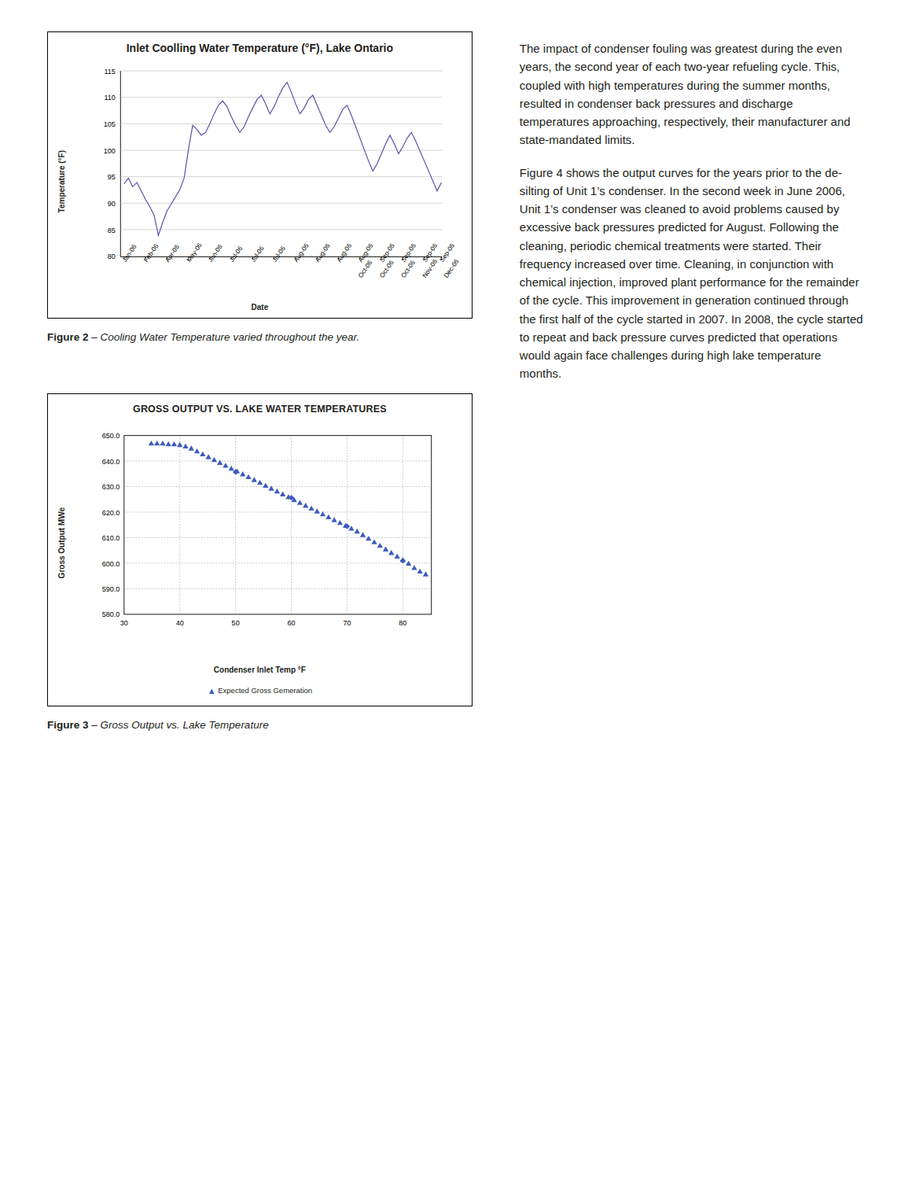Inlet Coolling Water Temperature (°F), Lake Ontario
Temperature (°F)
115 110 105 100 95 90 85 80 Jan-06 Feb-06 Apr-06 May-06 Jun-06 Jul-06 Jul-06 Jul-06 Aug-06 Aug-06 Aug-06 Aug-06 Sep-06 Sep-06 Sep-06 Sep-06 Oct-06 Oct-06 Oct-06 Nov-06 Dec-06
Date
Figure 2 – Cooling Water Temperature varied throughout the year.
GROSS OUTPUT VS. LAKE WATER TEMPERATURES
Gross Output MWe
650.0 640.0 630.0 620.0 610.0 600.0 590.0 580.0 30 40 50 60 70 80
Condenser Inlet Temp °F
▲ Expected Gross Gemeration
Figure 3 – Gross Output vs. Lake Temperature
The impact of condenser fouling was greatest during the even years, the second year of each two-year refueling cycle. This, coupled with high temperatures during the summer months, resulted in condenser back pressures and discharge temperatures approaching, respectively, their manufacturer and state-mandated limits.
Figure 4 shows the output curves for the years prior to the de-silting of Unit 1’s condenser. In the second week in June 2006, Unit 1’s condenser was cleaned to avoid problems caused by excessive back pressures predicted for August. Following the cleaning, periodic chemical treatments were started. Their frequency increased over time. Cleaning, in conjunction with chemical injection, improved plant performance for the remainder of the cycle. This improvement in generation continued through the first half of the cycle started in 2007. In 2008, the cycle started to repeat and back pressure curves predicted that operations would again face challenges during high lake temperature months.